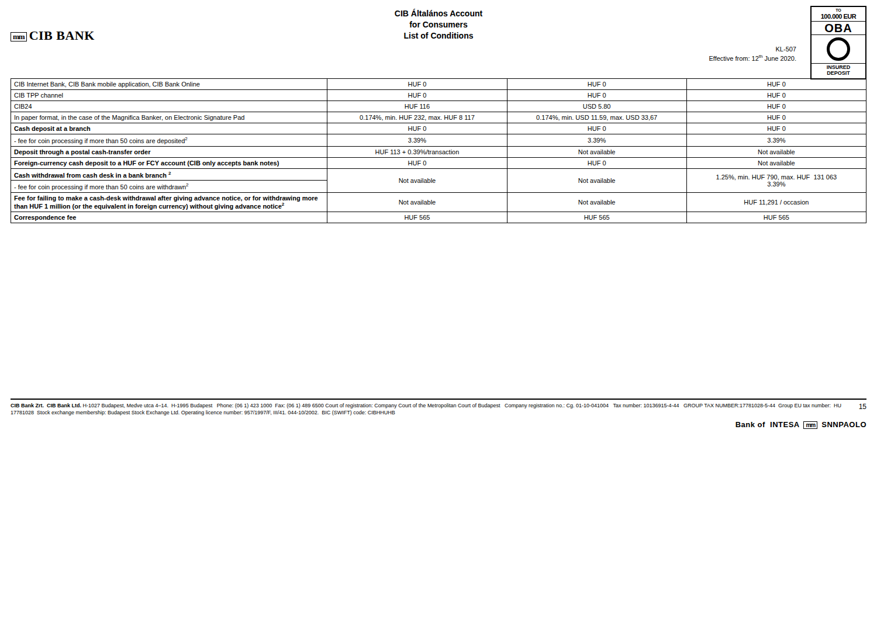mm CIB BANK
CIB Általános Account
for Consumers
List of Conditions
KL-507
Effective from: 12th June 2020.
TO
100.000 EUR
OBA
INSURED
DEPOSIT
| CIB Internet Bank, CIB Bank mobile application, CIB Bank Online | HUF 0 | HUF 0 | HUF 0 |
| CIB TPP channel | HUF 0 | HUF 0 | HUF 0 |
| CIB24 | HUF 116 | USD 5.80 | HUF 0 |
| In paper format, in the case of the Magnifica Banker, on Electronic Signature Pad | 0.174%, min. HUF 232, max. HUF 8 117 | 0.174%, min. USD 11.59, max. USD 33,67 | HUF 0 |
| Cash deposit at a branch | HUF 0 | HUF 0 | HUF 0 |
| - fee for coin processing if more than 50 coins are deposited 2 | 3.39% | 3.39% | 3.39% |
| Deposit through a postal cash-transfer order | HUF 113 + 0.39%/transaction | Not available | Not available |
| Foreign-currency cash deposit to a HUF or FCY account (CIB only accepts bank notes) | HUF 0 | HUF 0 | Not available |
| Cash withdrawal from cash desk in a bank branch 2 | Not available | Not available | 1.25%, min. HUF 790, max. HUF 131 063 3.39% |
| - fee for coin processing if more than 50 coins are withdrawn 2 |
| Fee for failing to make a cash-desk withdrawal after giving advance notice, or for withdrawing more than HUF 1 million (or the equivalent in foreign currency) without giving advance notice 2 | Not available | Not available | HUF 11,291 / occasion |
| Correspondence fee | HUF 565 | HUF 565 | HUF 565 |
15
CIB Bank Zrt. CIB Bank Ltd. H-1027 Budapest, Medve utca 4–14. H-1995 Budapest Phone: (06 1) 423 1000 Fax: (06 1) 489 6500 Court of registration: Company Court of the Metropolitan Court of Budapest Company registration no.: Cg. 01-10-041004 Tax number: 10136915-4-44 GROUP TAX NUMBER:17781028-5-44 Group EU tax number: HU 17781028 Stock exchange membership: Budapest Stock Exchange Ltd. Operating licence number: 957/1997/F, III/41. 044-10/2002. BIC (SWIFT) code: CIBHHUHB
Bank of INTESA mm SNNPAOLO